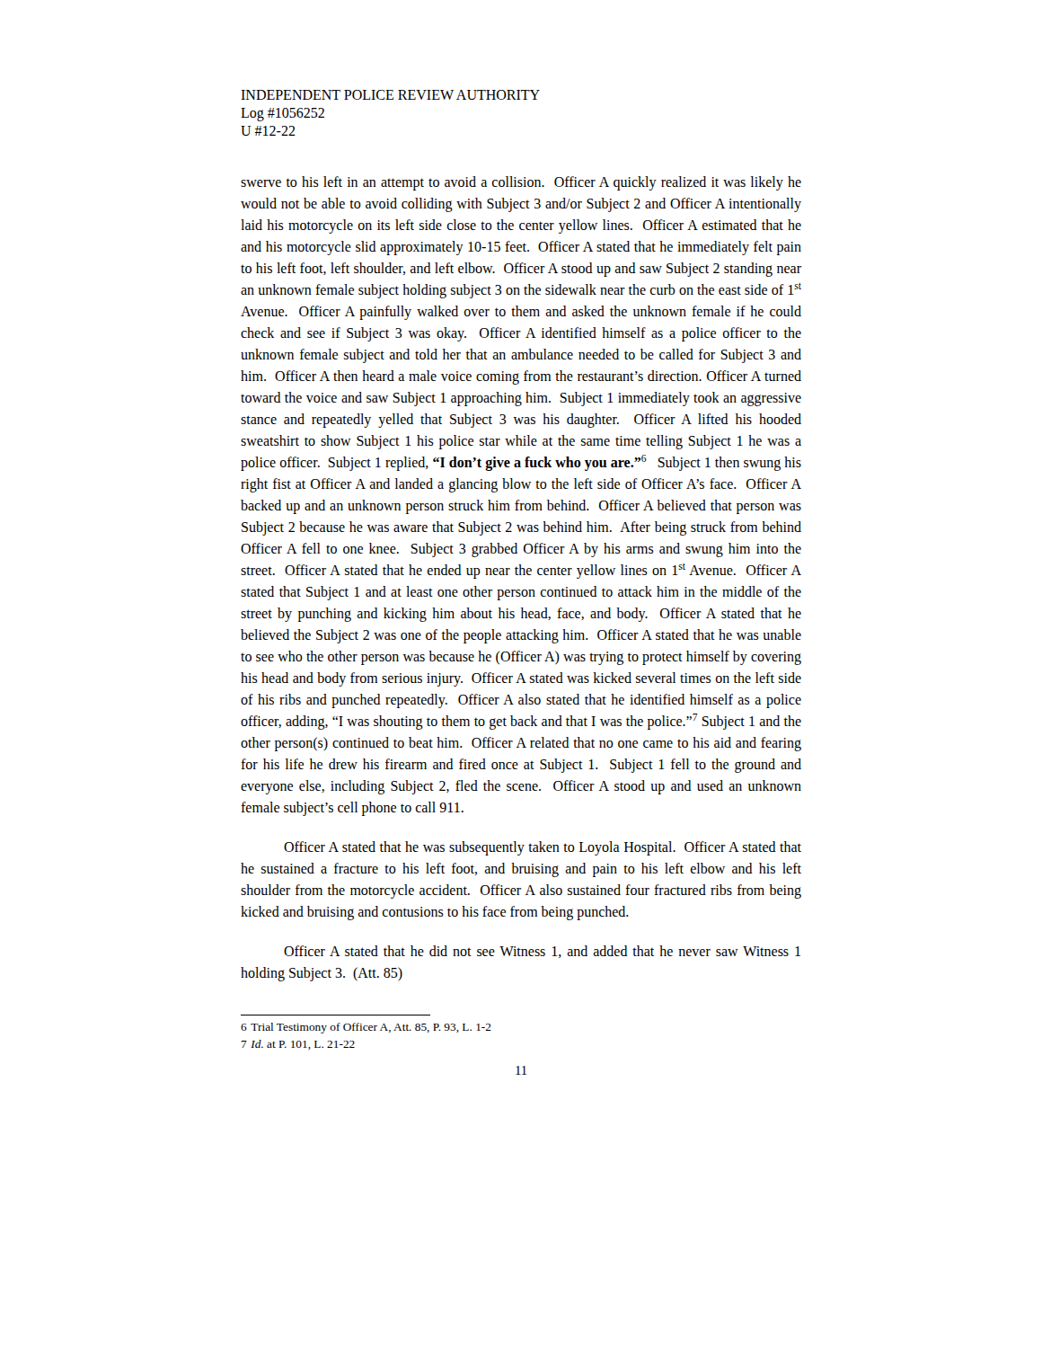INDEPENDENT POLICE REVIEW AUTHORITY
Log #1056252
U #12-22
swerve to his left in an attempt to avoid a collision. Officer A quickly realized it was likely he would not be able to avoid colliding with Subject 3 and/or Subject 2 and Officer A intentionally laid his motorcycle on its left side close to the center yellow lines. Officer A estimated that he and his motorcycle slid approximately 10-15 feet. Officer A stated that he immediately felt pain to his left foot, left shoulder, and left elbow. Officer A stood up and saw Subject 2 standing near an unknown female subject holding subject 3 on the sidewalk near the curb on the east side of 1st Avenue. Officer A painfully walked over to them and asked the unknown female if he could check and see if Subject 3 was okay. Officer A identified himself as a police officer to the unknown female subject and told her that an ambulance needed to be called for Subject 3 and him. Officer A then heard a male voice coming from the restaurant’s direction. Officer A turned toward the voice and saw Subject 1 approaching him. Subject 1 immediately took an aggressive stance and repeatedly yelled that Subject 3 was his daughter. Officer A lifted his hooded sweatshirt to show Subject 1 his police star while at the same time telling Subject 1 he was a police officer. Subject 1 replied, “I don’t give a fuck who you are.”6 Subject 1 then swung his right fist at Officer A and landed a glancing blow to the left side of Officer A’s face. Officer A backed up and an unknown person struck him from behind. Officer A believed that person was Subject 2 because he was aware that Subject 2 was behind him. After being struck from behind Officer A fell to one knee. Subject 3 grabbed Officer A by his arms and swung him into the street. Officer A stated that he ended up near the center yellow lines on 1st Avenue. Officer A stated that Subject 1 and at least one other person continued to attack him in the middle of the street by punching and kicking him about his head, face, and body. Officer A stated that he believed the Subject 2 was one of the people attacking him. Officer A stated that he was unable to see who the other person was because he (Officer A) was trying to protect himself by covering his head and body from serious injury. Officer A stated was kicked several times on the left side of his ribs and punched repeatedly. Officer A also stated that he identified himself as a police officer, adding, “I was shouting to them to get back and that I was the police.”7 Subject 1 and the other person(s) continued to beat him. Officer A related that no one came to his aid and fearing for his life he drew his firearm and fired once at Subject 1. Subject 1 fell to the ground and everyone else, including Subject 2, fled the scene. Officer A stood up and used an unknown female subject’s cell phone to call 911.
Officer A stated that he was subsequently taken to Loyola Hospital. Officer A stated that he sustained a fracture to his left foot, and bruising and pain to his left elbow and his left shoulder from the motorcycle accident. Officer A also sustained four fractured ribs from being kicked and bruising and contusions to his face from being punched.
Officer A stated that he did not see Witness 1, and added that he never saw Witness 1 holding Subject 3. (Att. 85)
6 Trial Testimony of Officer A, Att. 85, P. 93, L. 1-2
7 Id. at P. 101, L. 21-22
11